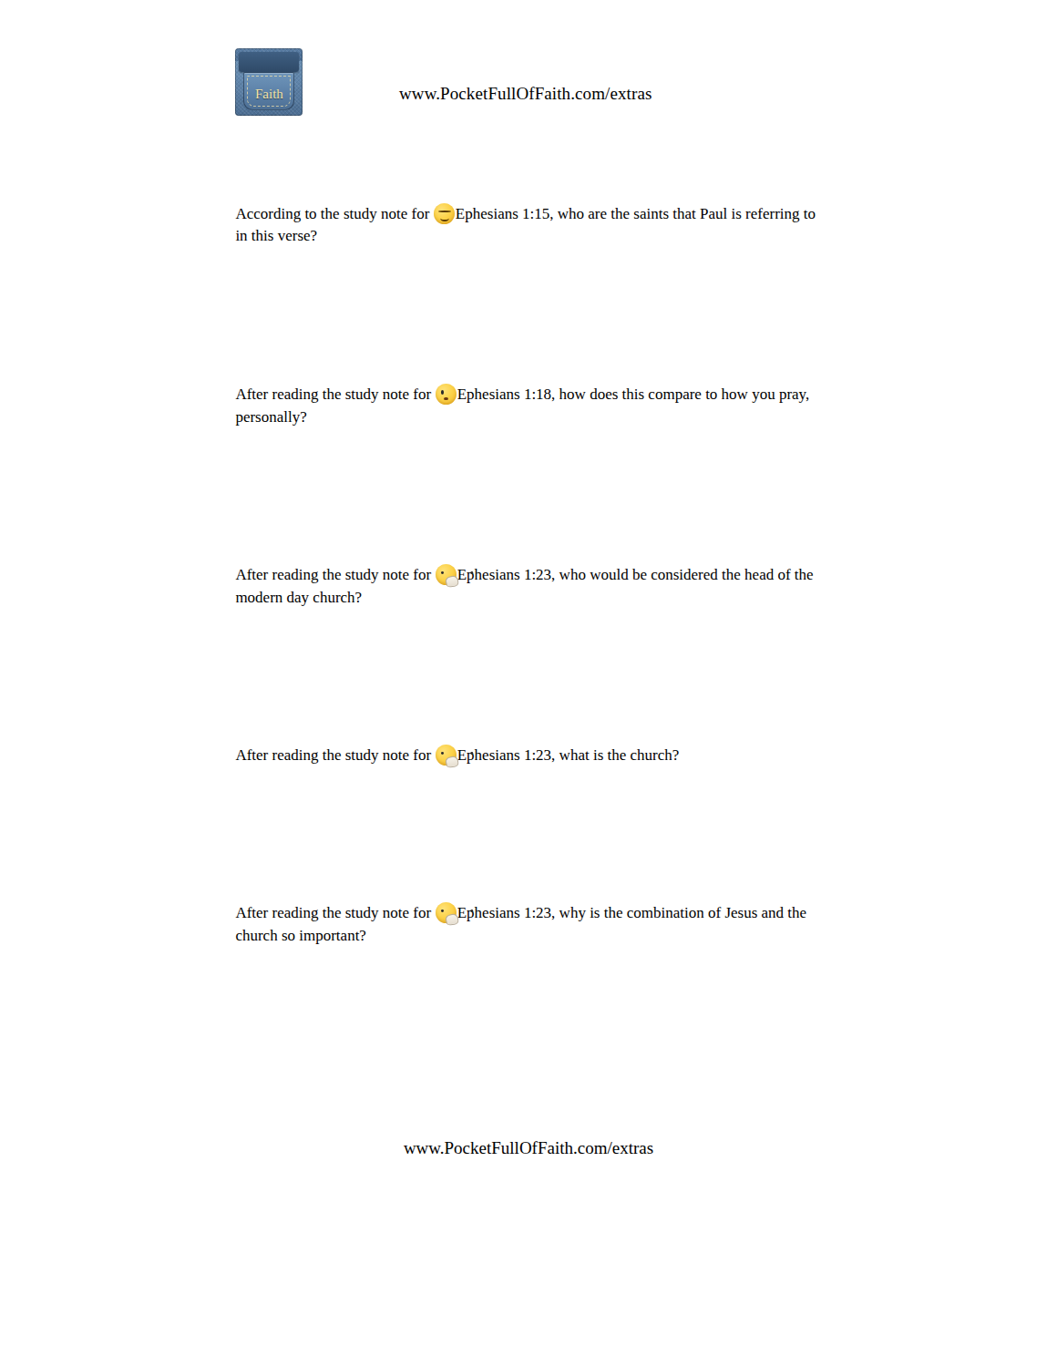Faith
www.PocketFullOfFaith.com/extras
According to the study note for Ephesians 1:15, who are the saints that Paul is referring to in this verse?
After reading the study note for Ephesians 1:18, how does this compare to how you pray, personally?
After reading the study note for Ephesians 1:23, who would be considered the head of the modern day church?
After reading the study note for Ephesians 1:23, what is the church?
After reading the study note for Ephesians 1:23, why is the combination of Jesus and the church so important?
www.PocketFullOfFaith.com/extras